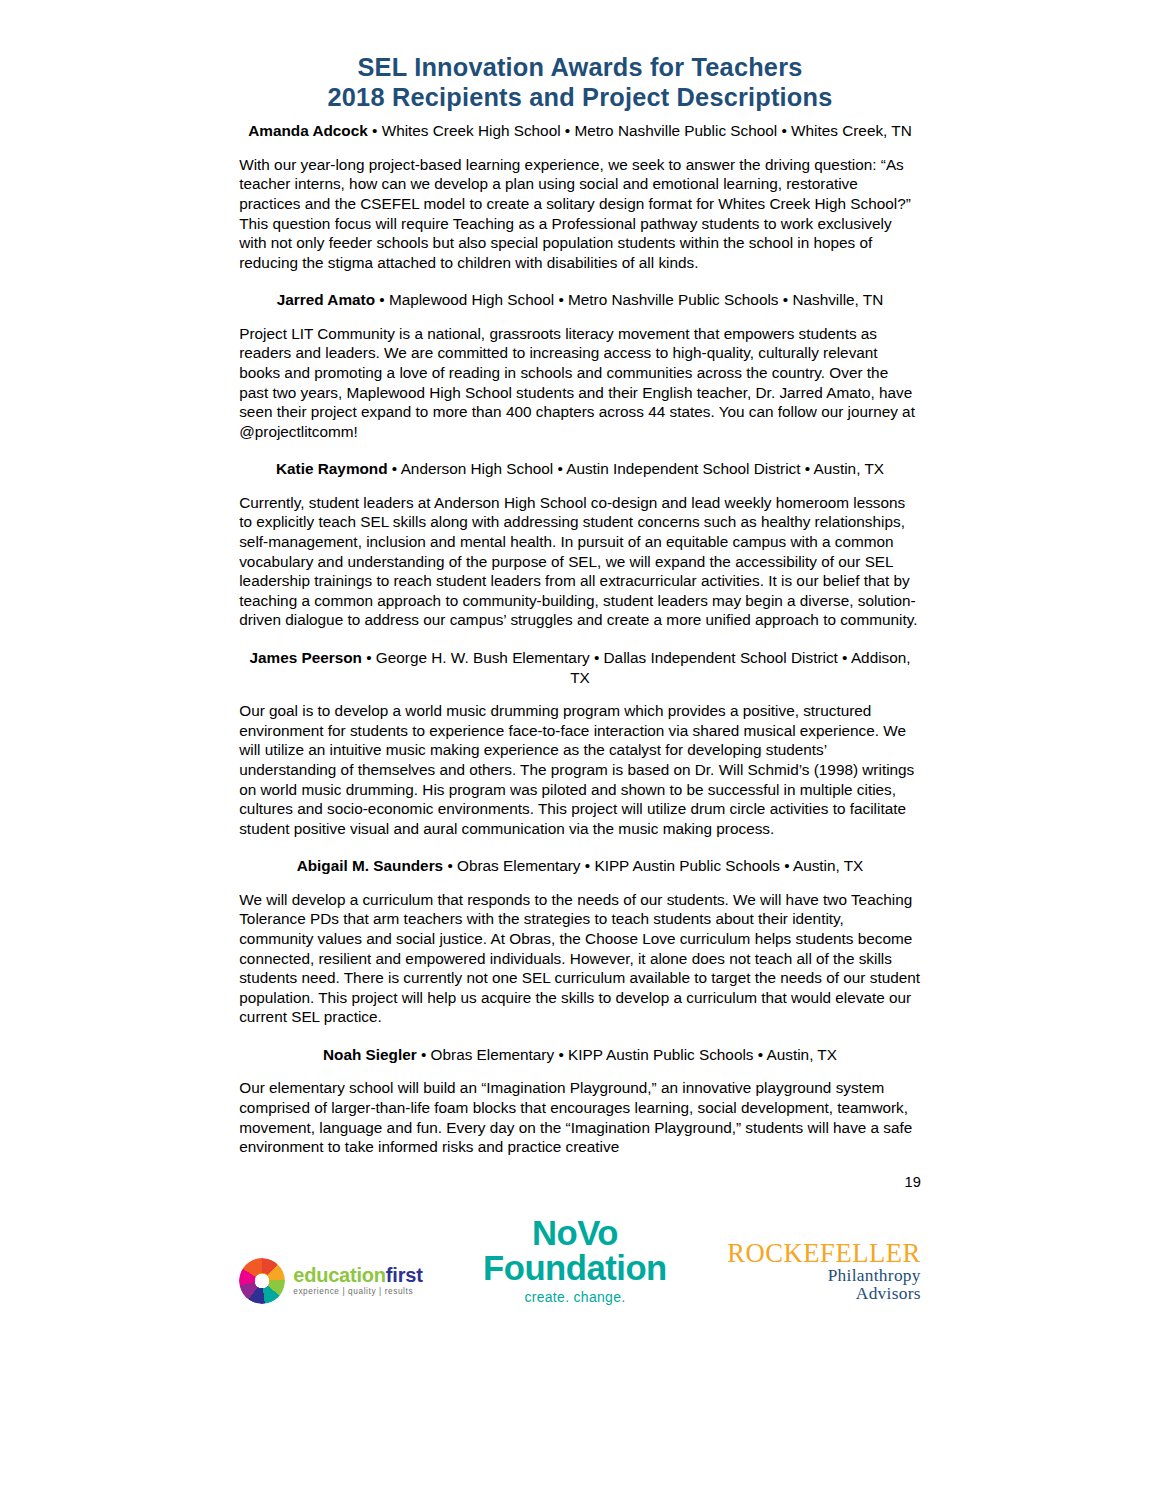SEL Innovation Awards for Teachers 2018 Recipients and Project Descriptions
Amanda Adcock • Whites Creek High School • Metro Nashville Public School • Whites Creek, TN
With our year-long project-based learning experience, we seek to answer the driving question: “As teacher interns, how can we develop a plan using social and emotional learning, restorative practices and the CSEFEL model to create a solitary design format for Whites Creek High School?” This question focus will require Teaching as a Professional pathway students to work exclusively with not only feeder schools but also special population students within the school in hopes of reducing the stigma attached to children with disabilities of all kinds.
Jarred Amato • Maplewood High School • Metro Nashville Public Schools • Nashville, TN
Project LIT Community is a national, grassroots literacy movement that empowers students as readers and leaders. We are committed to increasing access to high-quality, culturally relevant books and promoting a love of reading in schools and communities across the country. Over the past two years, Maplewood High School students and their English teacher, Dr. Jarred Amato, have seen their project expand to more than 400 chapters across 44 states. You can follow our journey at @projectlitcomm!
Katie Raymond • Anderson High School • Austin Independent School District • Austin, TX
Currently, student leaders at Anderson High School co-design and lead weekly homeroom lessons to explicitly teach SEL skills along with addressing student concerns such as healthy relationships, self-management, inclusion and mental health. In pursuit of an equitable campus with a common vocabulary and understanding of the purpose of SEL, we will expand the accessibility of our SEL leadership trainings to reach student leaders from all extracurricular activities. It is our belief that by teaching a common approach to community-building, student leaders may begin a diverse, solution-driven dialogue to address our campus’ struggles and create a more unified approach to community.
James Peerson • George H. W. Bush Elementary • Dallas Independent School District • Addison, TX
Our goal is to develop a world music drumming program which provides a positive, structured environment for students to experience face-to-face interaction via shared musical experience. We will utilize an intuitive music making experience as the catalyst for developing students’ understanding of themselves and others. The program is based on Dr. Will Schmid’s (1998) writings on world music drumming. His program was piloted and shown to be successful in multiple cities, cultures and socio-economic environments. This project will utilize drum circle activities to facilitate student positive visual and aural communication via the music making process.
Abigail M. Saunders • Obras Elementary • KIPP Austin Public Schools • Austin, TX
We will develop a curriculum that responds to the needs of our students. We will have two Teaching Tolerance PDs that arm teachers with the strategies to teach students about their identity, community values and social justice. At Obras, the Choose Love curriculum helps students become connected, resilient and empowered individuals. However, it alone does not teach all of the skills students need. There is currently not one SEL curriculum available to target the needs of our student population. This project will help us acquire the skills to develop a curriculum that would elevate our current SEL practice.
Noah Siegler • Obras Elementary • KIPP Austin Public Schools • Austin, TX
Our elementary school will build an “Imagination Playground,” an innovative playground system comprised of larger-than-life foam blocks that encourages learning, social development, teamwork, movement, language and fun. Every day on the “Imagination Playground,” students will have a safe environment to take informed risks and practice creative
19
educationfirst
experience | quality | results
NoVo Foundation
create. change.
ROCKEFELLER
Philanthropy
Advisors